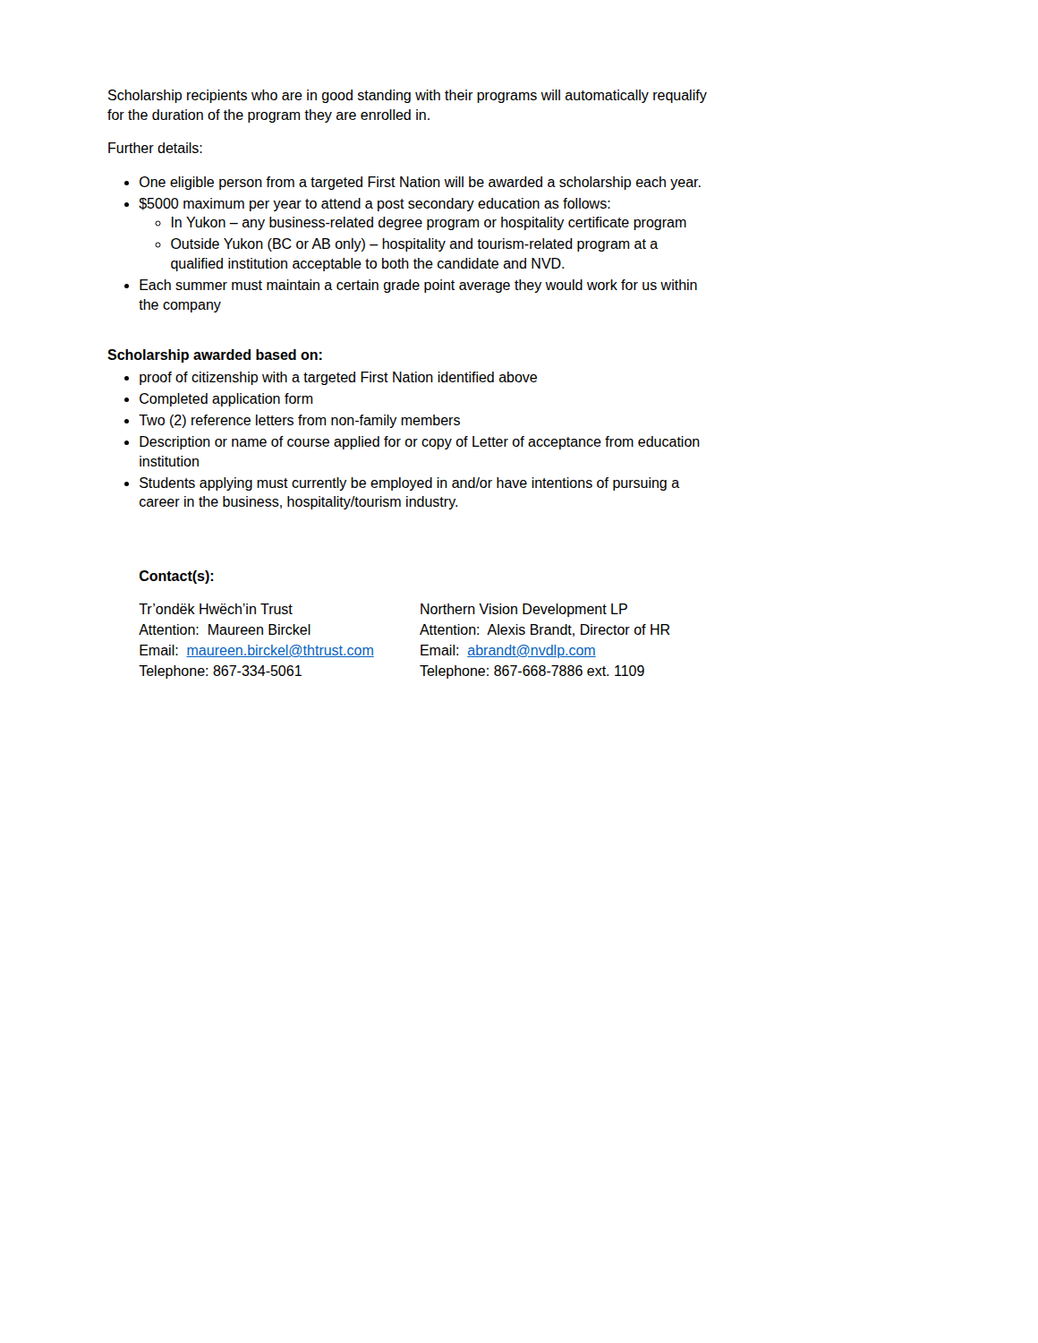Scholarship recipients who are in good standing with their programs will automatically requalify for the duration of the program they are enrolled in.
Further details:
One eligible person from a targeted First Nation will be awarded a scholarship each year.
$5000 maximum per year to attend a post secondary education as follows:
In Yukon – any business-related degree program or hospitality certificate program
Outside Yukon (BC or AB only) – hospitality and tourism-related program at a qualified institution acceptable to both the candidate and NVD.
Each summer must maintain a certain grade point average they would work for us within the company
Scholarship awarded based on:
proof of citizenship with a targeted First Nation identified above
Completed application form
Two (2) reference letters from non-family members
Description or name of course applied for or copy of Letter of acceptance from education institution
Students applying must currently be employed in and/or have intentions of pursuing a career in the business, hospitality/tourism industry.
Contact(s):
| Tr’ondëk Hwëch’in Trust | Northern Vision Development LP |
| Attention: Maureen Birckel | Attention: Alexis Brandt, Director of HR |
| Email: maureen.birckel@thtrust.com | Email: abrandt@nvdlp.com |
| Telephone: 867-334-5061 | Telephone: 867-668-7886 ext. 1109 |